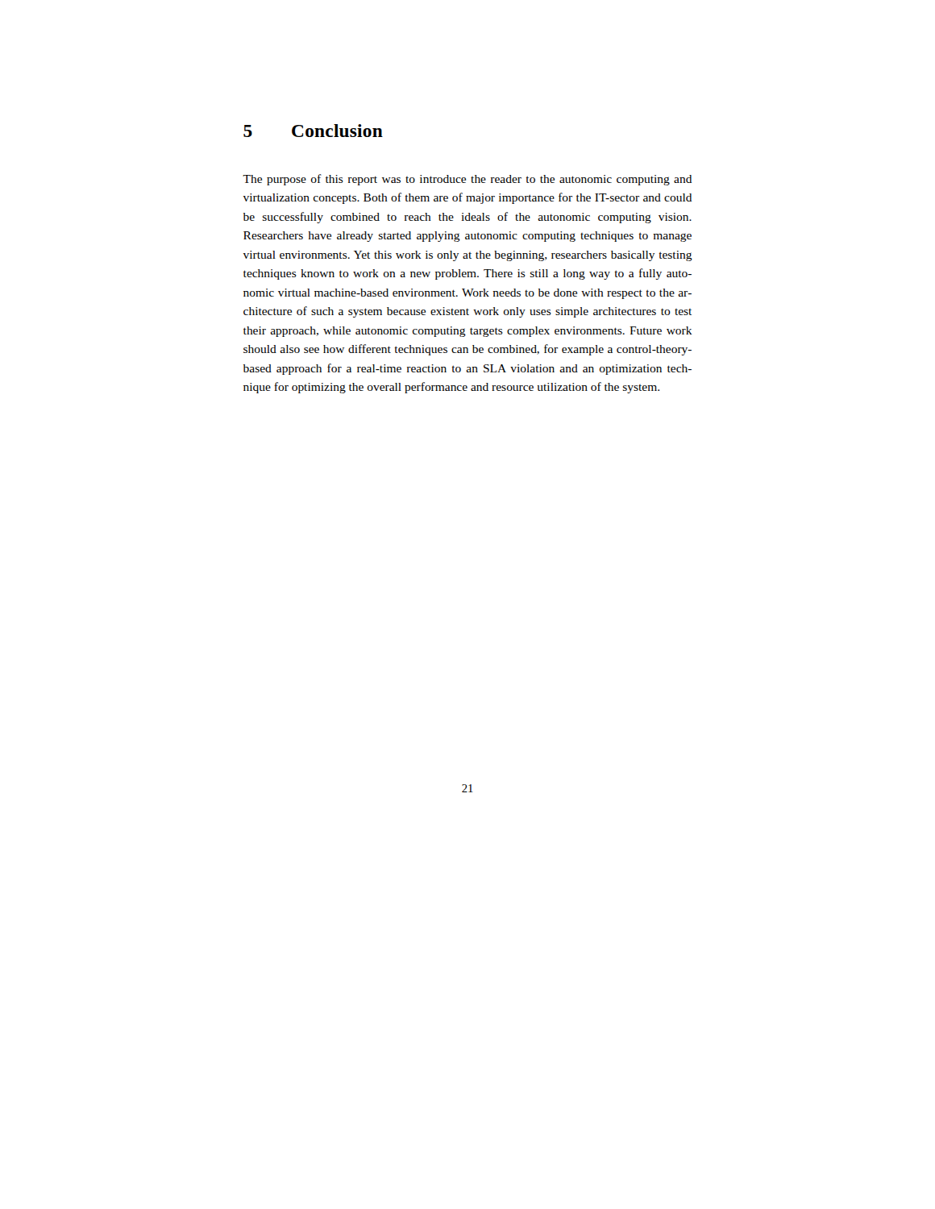5 Conclusion
The purpose of this report was to introduce the reader to the autonomic computing and virtualization concepts. Both of them are of major importance for the IT-sector and could be successfully combined to reach the ideals of the autonomic computing vision. Researchers have already started applying autonomic computing techniques to manage virtual environments. Yet this work is only at the beginning, researchers basically testing techniques known to work on a new problem. There is still a long way to a fully autonomic virtual machine-based environment. Work needs to be done with respect to the architecture of such a system because existent work only uses simple architectures to test their approach, while autonomic computing targets complex environments. Future work should also see how different techniques can be combined, for example a control-theory-based approach for a real-time reaction to an SLA violation and an optimization technique for optimizing the overall performance and resource utilization of the system.
21